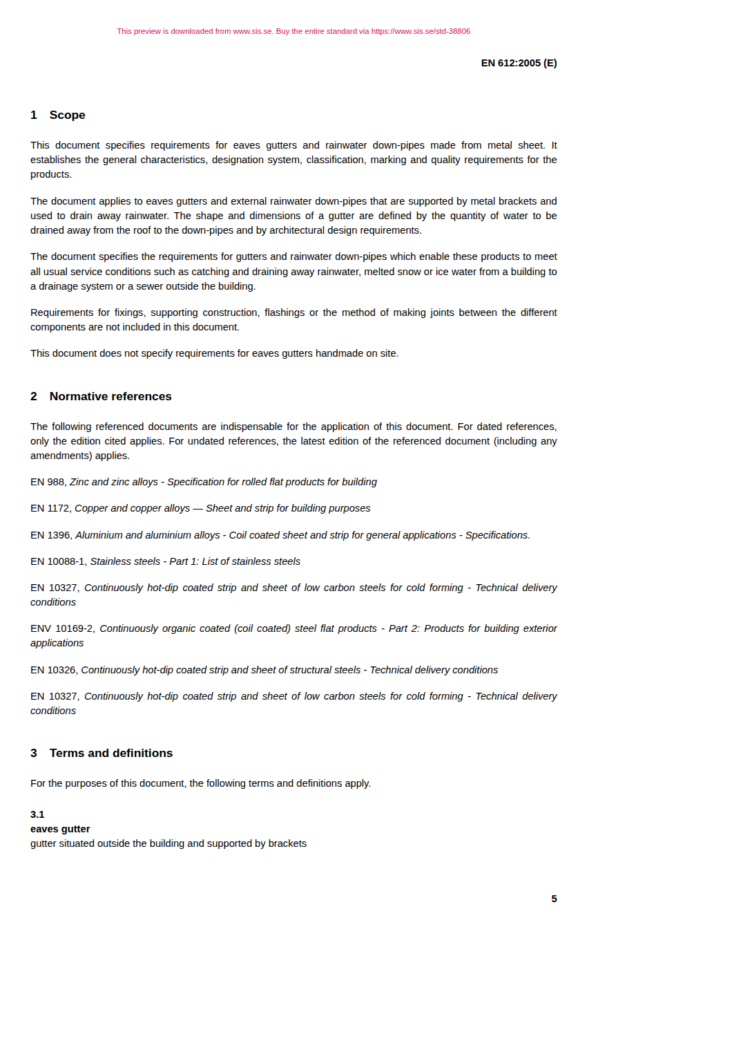This preview is downloaded from www.sis.se. Buy the entire standard via https://www.sis.se/std-38806
EN 612:2005 (E)
1 Scope
This document specifies requirements for eaves gutters and rainwater down-pipes made from metal sheet. It establishes the general characteristics, designation system, classification, marking and quality requirements for the products.
The document applies to eaves gutters and external rainwater down-pipes that are supported by metal brackets and used to drain away rainwater. The shape and dimensions of a gutter are defined by the quantity of water to be drained away from the roof to the down-pipes and by architectural design requirements.
The document specifies the requirements for gutters and rainwater down-pipes which enable these products to meet all usual service conditions such as catching and draining away rainwater, melted snow or ice water from a building to a drainage system or a sewer outside the building.
Requirements for fixings, supporting construction, flashings or the method of making joints between the different components are not included in this document.
This document does not specify requirements for eaves gutters handmade on site.
2 Normative references
The following referenced documents are indispensable for the application of this document. For dated references, only the edition cited applies. For undated references, the latest edition of the referenced document (including any amendments) applies.
EN 988, Zinc and zinc alloys - Specification for rolled flat products for building
EN 1172, Copper and copper alloys — Sheet and strip for building purposes
EN 1396, Aluminium and aluminium alloys - Coil coated sheet and strip for general applications - Specifications.
EN 10088-1, Stainless steels - Part 1: List of stainless steels
EN 10327, Continuously hot-dip coated strip and sheet of low carbon steels for cold forming - Technical delivery conditions
ENV 10169-2, Continuously organic coated (coil coated) steel flat products - Part 2: Products for building exterior applications
EN 10326, Continuously hot-dip coated strip and sheet of structural steels - Technical delivery conditions
EN 10327, Continuously hot-dip coated strip and sheet of low carbon steels for cold forming - Technical delivery conditions
3 Terms and definitions
For the purposes of this document, the following terms and definitions apply.
3.1
eaves gutter
gutter situated outside the building and supported by brackets
5